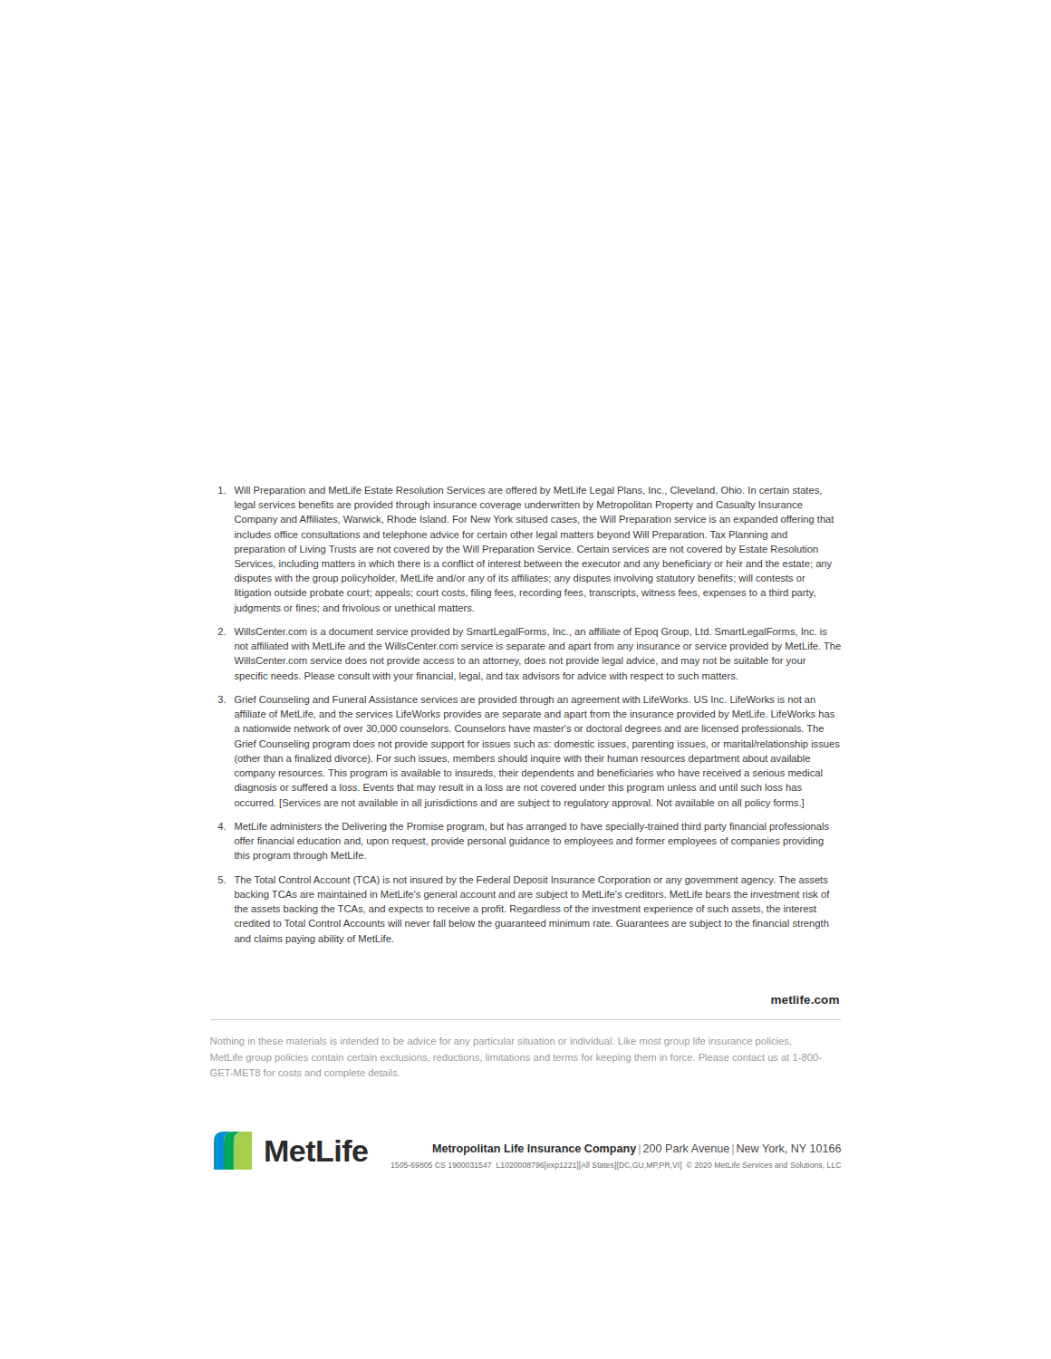Will Preparation and MetLife Estate Resolution Services are offered by MetLife Legal Plans, Inc., Cleveland, Ohio. In certain states, legal services benefits are provided through insurance coverage underwritten by Metropolitan Property and Casualty Insurance Company and Affiliates, Warwick, Rhode Island. For New York sitused cases, the Will Preparation service is an expanded offering that includes office consultations and telephone advice for certain other legal matters beyond Will Preparation. Tax Planning and preparation of Living Trusts are not covered by the Will Preparation Service. Certain services are not covered by Estate Resolution Services, including matters in which there is a conflict of interest between the executor and any beneficiary or heir and the estate; any disputes with the group policyholder, MetLife and/or any of its affiliates; any disputes involving statutory benefits; will contests or litigation outside probate court; appeals; court costs, filing fees, recording fees, transcripts, witness fees, expenses to a third party, judgments or fines; and frivolous or unethical matters.
WillsCenter.com is a document service provided by SmartLegalForms, Inc., an affiliate of Epoq Group, Ltd. SmartLegalForms, Inc. is not affiliated with MetLife and the WillsCenter.com service is separate and apart from any insurance or service provided by MetLife. The WillsCenter.com service does not provide access to an attorney, does not provide legal advice, and may not be suitable for your specific needs. Please consult with your financial, legal, and tax advisors for advice with respect to such matters.
Grief Counseling and Funeral Assistance services are provided through an agreement with LifeWorks. US Inc. LifeWorks is not an affiliate of MetLife, and the services LifeWorks provides are separate and apart from the insurance provided by MetLife. LifeWorks has a nationwide network of over 30,000 counselors. Counselors have master's or doctoral degrees and are licensed professionals. The Grief Counseling program does not provide support for issues such as: domestic issues, parenting issues, or marital/relationship issues (other than a finalized divorce). For such issues, members should inquire with their human resources department about available company resources. This program is available to insureds, their dependents and beneficiaries who have received a serious medical diagnosis or suffered a loss. Events that may result in a loss are not covered under this program unless and until such loss has occurred. [Services are not available in all jurisdictions and are subject to regulatory approval. Not available on all policy forms.]
MetLife administers the Delivering the Promise program, but has arranged to have specially-trained third party financial professionals offer financial education and, upon request, provide personal guidance to employees and former employees of companies providing this program through MetLife.
The Total Control Account (TCA) is not insured by the Federal Deposit Insurance Corporation or any government agency. The assets backing TCAs are maintained in MetLife's general account and are subject to MetLife's creditors. MetLife bears the investment risk of the assets backing the TCAs, and expects to receive a profit. Regardless of the investment experience of such assets, the interest credited to Total Control Accounts will never fall below the guaranteed minimum rate. Guarantees are subject to the financial strength and claims paying ability of MetLife.
metlife.com
Nothing in these materials is intended to be advice for any particular situation or individual. Like most group life insurance policies, MetLife group policies contain certain exclusions, reductions, limitations and terms for keeping them in force. Please contact us at 1-800-GET-MET8 for costs and complete details.
MetLife
Metropolitan Life Insurance Company|200 Park Avenue|New York, NY 10166
1505-69805 CS 1900031547 L1020008796[exp1221][All States][DC,GU,MP,PR,VI] © 2020 MetLife Services and Solutions, LLC